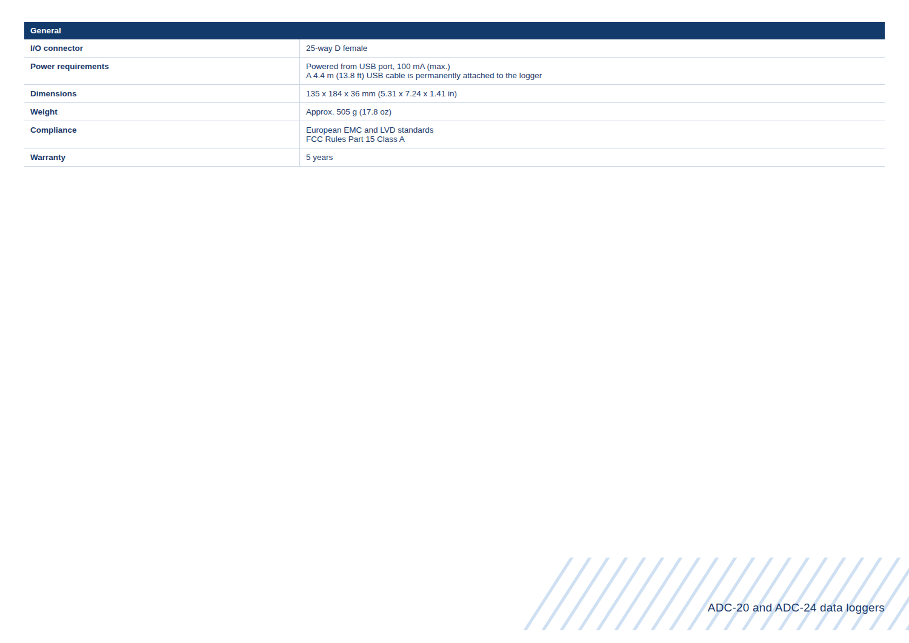| General |
| --- |
| I/O connector | 25-way D female |
| Power requirements | Powered from USB port, 100 mA (max.) A 4.4 m (13.8 ft) USB cable is permanently attached to the logger |
| Dimensions | 135 x 184 x 36 mm (5.31 x 7.24 x 1.41 in) |
| Weight | Approx. 505 g (17.8 oz) |
| Compliance | European EMC and LVD standards FCC Rules Part 15 Class A |
| Warranty | 5 years |
ADC-20 and ADC-24 data loggers